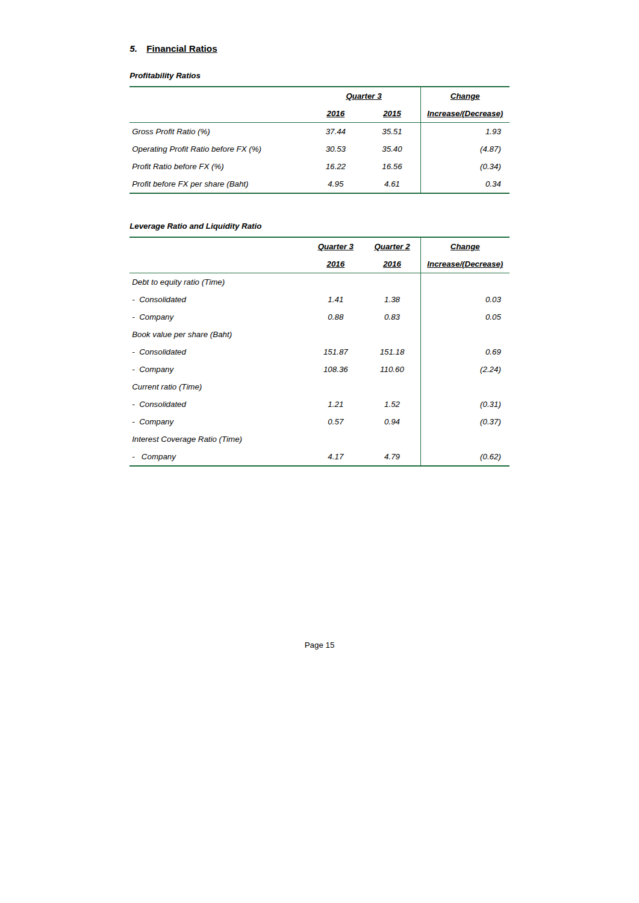5.
Financial Ratios
Profitability Ratios
| | Quarter 3 | Change |
| | 2016 | 2015 | Increase/(Decrease) |
| Gross Profit Ratio (%) | 37.44 | 35.51 | 1.93 |
| Operating Profit Ratio before FX (%) | 30.53 | 35.40 | (4.87) |
| Profit Ratio before FX (%) | 16.22 | 16.56 | (0.34) |
| Profit before FX per share (Baht) | 4.95 | 4.61 | 0.34 |
Leverage Ratio and Liquidity Ratio
| | Quarter 3 | Quarter 2 | Change |
| | 2016 | 2016 | Increase/(Decrease) |
| Debt to equity ratio (Time) | | | |
| - Consolidated | 1.41 | 1.38 | 0.03 |
| - Company | 0.88 | 0.83 | 0.05 |
| Book value per share (Baht) | | | |
| - Consolidated | 151.87 | 151.18 | 0.69 |
| - Company | 108.36 | 110.60 | (2.24) |
| Current ratio (Time) | | | |
| - Consolidated | 1.21 | 1.52 | (0.31) |
| - Company | 0.57 | 0.94 | (0.37) |
| Interest Coverage Ratio (Time) | | | |
| - Company | 4.17 | 4.79 | (0.62) |
Page 15